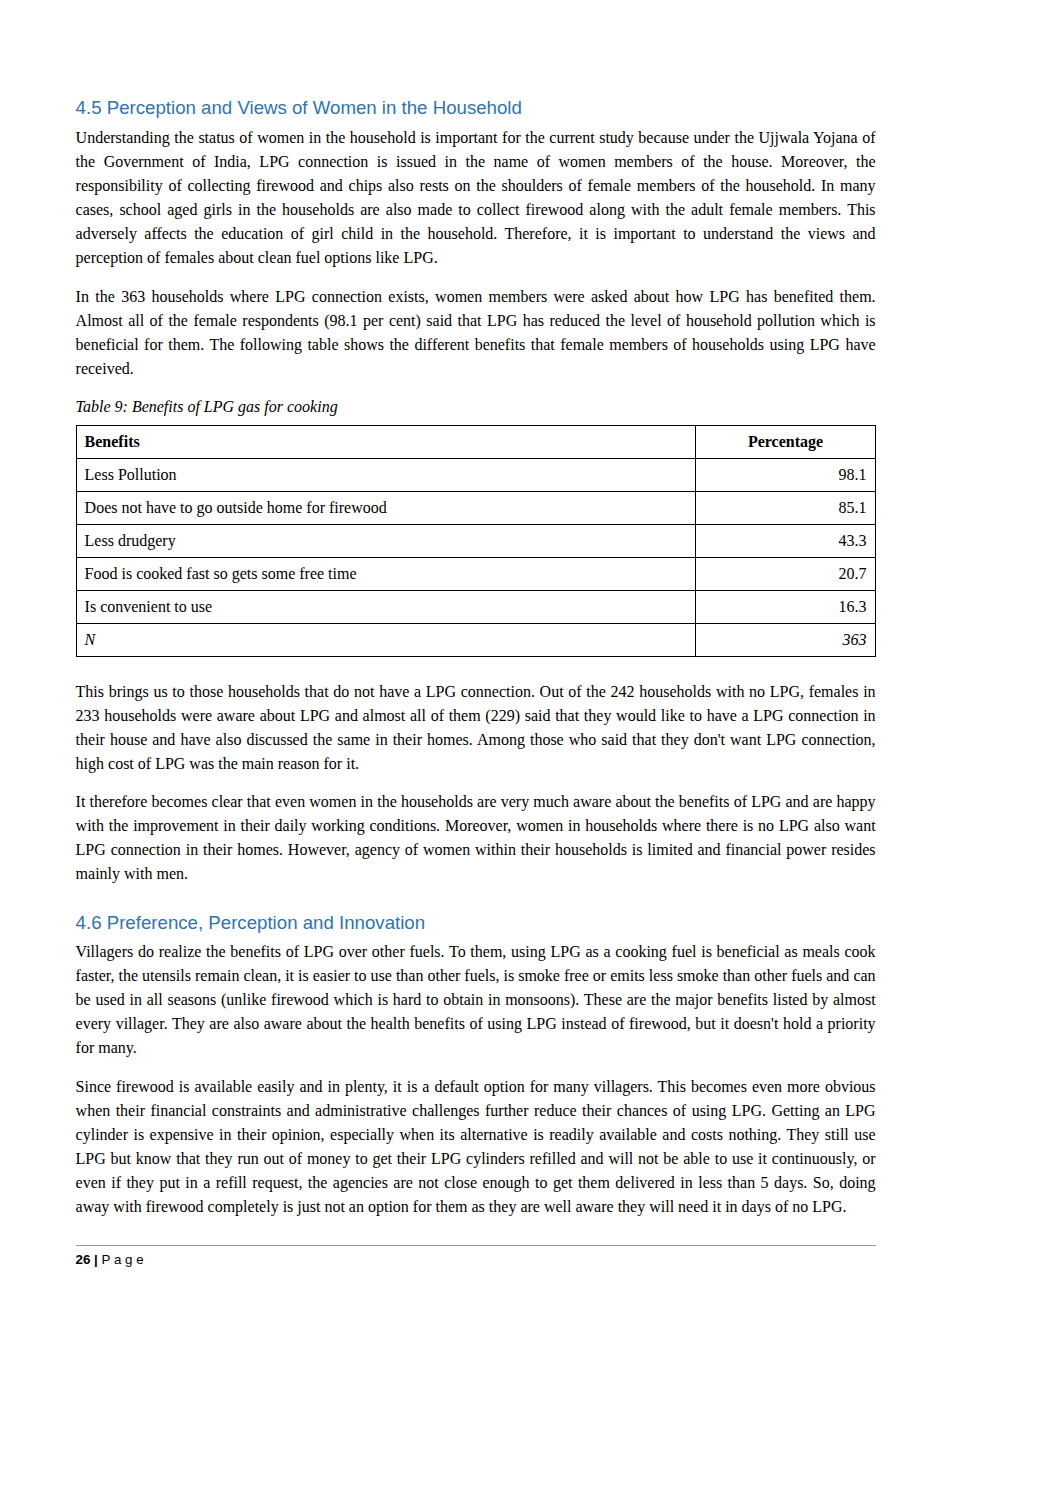4.5 Perception and Views of Women in the Household
Understanding the status of women in the household is important for the current study because under the Ujjwala Yojana of the Government of India, LPG connection is issued in the name of women members of the house. Moreover, the responsibility of collecting firewood and chips also rests on the shoulders of female members of the household. In many cases, school aged girls in the households are also made to collect firewood along with the adult female members. This adversely affects the education of girl child in the household. Therefore, it is important to understand the views and perception of females about clean fuel options like LPG.
In the 363 households where LPG connection exists, women members were asked about how LPG has benefited them. Almost all of the female respondents (98.1 per cent) said that LPG has reduced the level of household pollution which is beneficial for them. The following table shows the different benefits that female members of households using LPG have received.
Table 9: Benefits of LPG gas for cooking
| Benefits | Percentage |
| --- | --- |
| Less Pollution | 98.1 |
| Does not have to go outside home for firewood | 85.1 |
| Less drudgery | 43.3 |
| Food is cooked fast so gets some free time | 20.7 |
| Is convenient to use | 16.3 |
| N | 363 |
This brings us to those households that do not have a LPG connection. Out of the 242 households with no LPG, females in 233 households were aware about LPG and almost all of them (229) said that they would like to have a LPG connection in their house and have also discussed the same in their homes. Among those who said that they don't want LPG connection, high cost of LPG was the main reason for it.
It therefore becomes clear that even women in the households are very much aware about the benefits of LPG and are happy with the improvement in their daily working conditions. Moreover, women in households where there is no LPG also want LPG connection in their homes. However, agency of women within their households is limited and financial power resides mainly with men.
4.6 Preference, Perception and Innovation
Villagers do realize the benefits of LPG over other fuels. To them, using LPG as a cooking fuel is beneficial as meals cook faster, the utensils remain clean, it is easier to use than other fuels, is smoke free or emits less smoke than other fuels and can be used in all seasons (unlike firewood which is hard to obtain in monsoons). These are the major benefits listed by almost every villager. They are also aware about the health benefits of using LPG instead of firewood, but it doesn't hold a priority for many.
Since firewood is available easily and in plenty, it is a default option for many villagers. This becomes even more obvious when their financial constraints and administrative challenges further reduce their chances of using LPG. Getting an LPG cylinder is expensive in their opinion, especially when its alternative is readily available and costs nothing. They still use LPG but know that they run out of money to get their LPG cylinders refilled and will not be able to use it continuously, or even if they put in a refill request, the agencies are not close enough to get them delivered in less than 5 days. So, doing away with firewood completely is just not an option for them as they are well aware they will need it in days of no LPG.
26 | P a g e